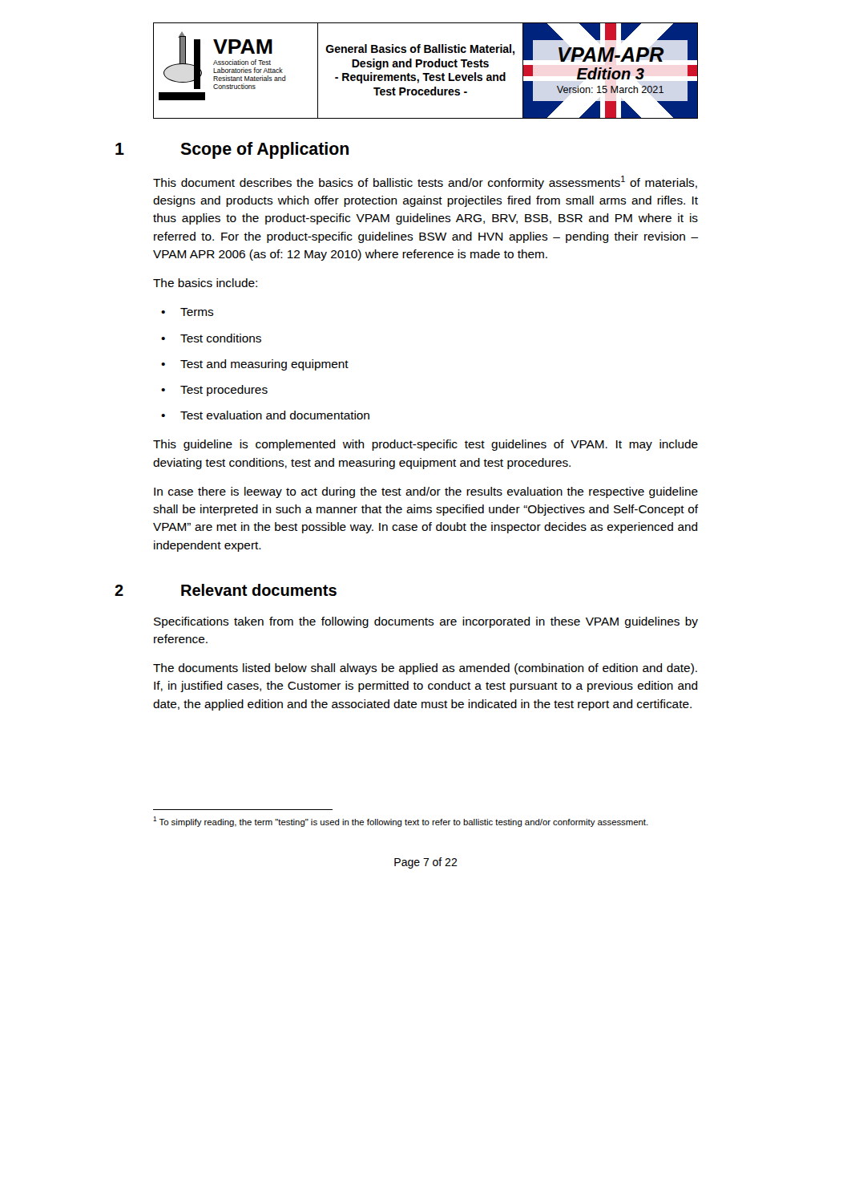| VPAM Association of Test Laboratories for Attack Resistant Materials and Constructions | General Basics of Ballistic Material, Design and Product Tests - Requirements, Test Levels and Test Procedures - | VPAM-APR Edition 3 Version: 15 March 2021 |
1 Scope of Application
This document describes the basics of ballistic tests and/or conformity assessments1 of materials, designs and products which offer protection against projectiles fired from small arms and rifles. It thus applies to the product-specific VPAM guidelines ARG, BRV, BSB, BSR and PM where it is referred to. For the product-specific guidelines BSW and HVN applies – pending their revision – VPAM APR 2006 (as of: 12 May 2010) where reference is made to them.
The basics include:
Terms
Test conditions
Test and measuring equipment
Test procedures
Test evaluation and documentation
This guideline is complemented with product-specific test guidelines of VPAM. It may include deviating test conditions, test and measuring equipment and test procedures.
In case there is leeway to act during the test and/or the results evaluation the respective guideline shall be interpreted in such a manner that the aims specified under “Objectives and Self-Concept of VPAM” are met in the best possible way. In case of doubt the inspector decides as experienced and independent expert.
2 Relevant documents
Specifications taken from the following documents are incorporated in these VPAM guidelines by reference.
The documents listed below shall always be applied as amended (combination of edition and date). If, in justified cases, the Customer is permitted to conduct a test pursuant to a previous edition and date, the applied edition and the associated date must be indicated in the test report and certificate.
1 To simplify reading, the term "testing" is used in the following text to refer to ballistic testing and/or conformity assessment.
Page 7 of 22